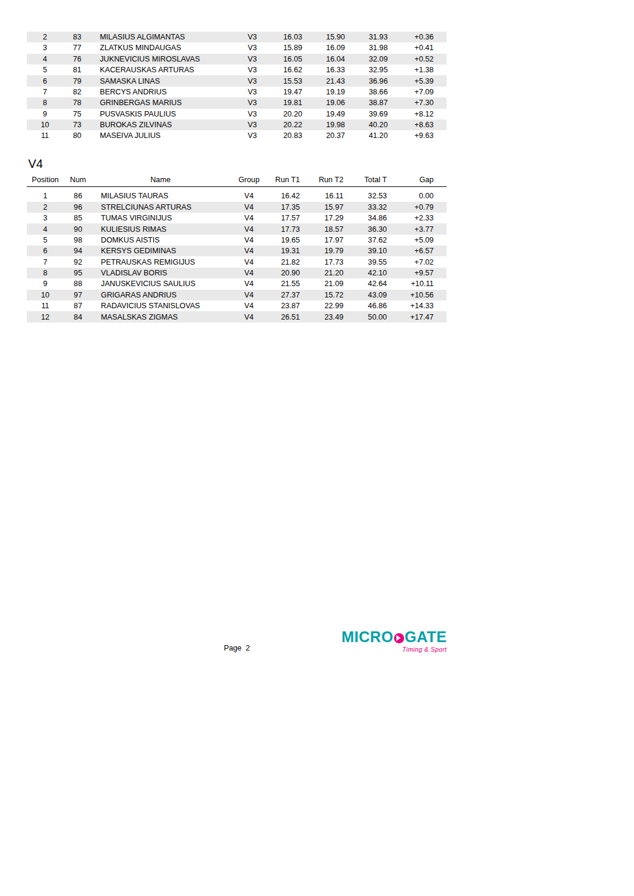| 2 | 83 | MILASIUS ALGIMANTAS | V3 | 16.03 | 15.90 | 31.93 | +0.36 |
| 3 | 77 | ZLATKUS MINDAUGAS | V3 | 15.89 | 16.09 | 31.98 | +0.41 |
| 4 | 76 | JUKNEVICIUS MIROSLAVAS | V3 | 16.05 | 16.04 | 32.09 | +0.52 |
| 5 | 81 | KACERAUSKAS ARTURAS | V3 | 16.62 | 16.33 | 32.95 | +1.38 |
| 6 | 79 | SAMASKA LINAS | V3 | 15.53 | 21.43 | 36.96 | +5.39 |
| 7 | 82 | BERCYS ANDRIUS | V3 | 19.47 | 19.19 | 38.66 | +7.09 |
| 8 | 78 | GRINBERGAS MARIUS | V3 | 19.81 | 19.06 | 38.87 | +7.30 |
| 9 | 75 | PUSVASKIS PAULIUS | V3 | 20.20 | 19.49 | 39.69 | +8.12 |
| 10 | 73 | BUROKAS ZILVINAS | V3 | 20.22 | 19.98 | 40.20 | +8.63 |
| 11 | 80 | MASEIVA JULIUS | V3 | 20.83 | 20.37 | 41.20 | +9.63 |
V4
| Position | Num | Name | Group | Run T1 | Run T2 | Total T | Gap |
| --- | --- | --- | --- | --- | --- | --- | --- |
| 1 | 86 | MILASIUS TAURAS | V4 | 16.42 | 16.11 | 32.53 | 0.00 |
| 2 | 96 | STRELCIUNAS ARTURAS | V4 | 17.35 | 15.97 | 33.32 | +0.79 |
| 3 | 85 | TUMAS VIRGINIJUS | V4 | 17.57 | 17.29 | 34.86 | +2.33 |
| 4 | 90 | KULIESIUS RIMAS | V4 | 17.73 | 18.57 | 36.30 | +3.77 |
| 5 | 98 | DOMKUS AISTIS | V4 | 19.65 | 17.97 | 37.62 | +5.09 |
| 6 | 94 | KERSYS GEDIMINAS | V4 | 19.31 | 19.79 | 39.10 | +6.57 |
| 7 | 92 | PETRAUSKAS REMIGIJUS | V4 | 21.82 | 17.73 | 39.55 | +7.02 |
| 8 | 95 | VLADISLAV BORIS | V4 | 20.90 | 21.20 | 42.10 | +9.57 |
| 9 | 88 | JANUSKEVICIUS SAULIUS | V4 | 21.55 | 21.09 | 42.64 | +10.11 |
| 10 | 97 | GRIGARAS ANDRIUS | V4 | 27.37 | 15.72 | 43.09 | +10.56 |
| 11 | 87 | RADAVICIUS STANISLOVAS | V4 | 23.87 | 22.99 | 46.86 | +14.33 |
| 12 | 84 | MASALSKAS ZIGMAS | V4 | 26.51 | 23.49 | 50.00 | +17.47 |
Page 2
MICRO GATE
Timing & Sport